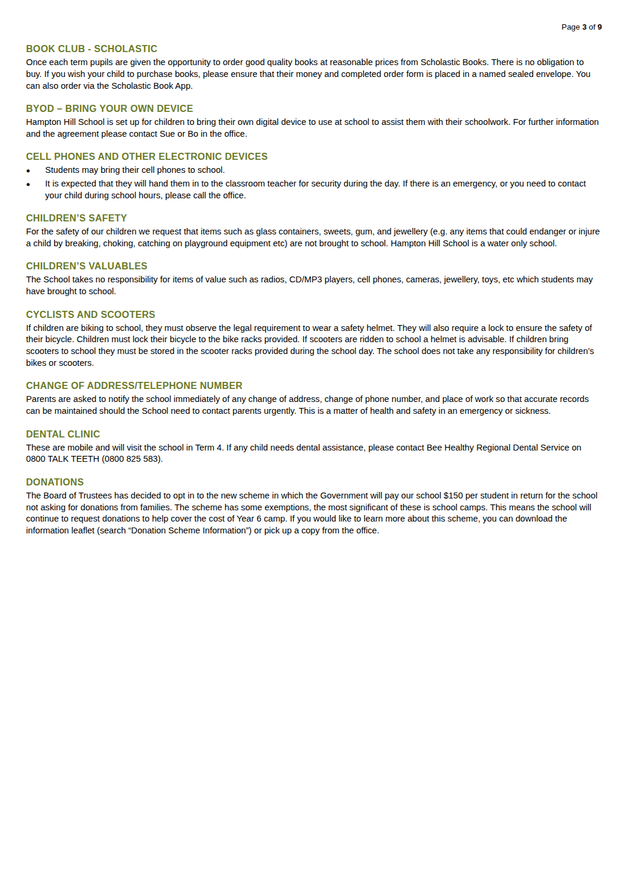Page 3 of 9
Book Club - Scholastic
Once each term pupils are given the opportunity to order good quality books at reasonable prices from Scholastic Books. There is no obligation to buy. If you wish your child to purchase books, please ensure that their money and completed order form is placed in a named sealed envelope. You can also order via the Scholastic Book App.
BYOD – Bring Your Own Device
Hampton Hill School is set up for children to bring their own digital device to use at school to assist them with their schoolwork. For further information and the agreement please contact Sue or Bo in the office.
Cell Phones and Other Electronic Devices
Students may bring their cell phones to school.
It is expected that they will hand them in to the classroom teacher for security during the day. If there is an emergency, or you need to contact your child during school hours, please call the office.
Children’s Safety
For the safety of our children we request that items such as glass containers, sweets, gum, and jewellery (e.g. any items that could endanger or injure a child by breaking, choking, catching on playground equipment etc) are not brought to school. Hampton Hill School is a water only school.
Children’s Valuables
The School takes no responsibility for items of value such as radios, CD/MP3 players, cell phones, cameras, jewellery, toys, etc which students may have brought to school.
Cyclists and Scooters
If children are biking to school, they must observe the legal requirement to wear a safety helmet. They will also require a lock to ensure the safety of their bicycle. Children must lock their bicycle to the bike racks provided. If scooters are ridden to school a helmet is advisable. If children bring scooters to school they must be stored in the scooter racks provided during the school day. The school does not take any responsibility for children’s bikes or scooters.
Change of Address/Telephone Number
Parents are asked to notify the school immediately of any change of address, change of phone number, and place of work so that accurate records can be maintained should the School need to contact parents urgently. This is a matter of health and safety in an emergency or sickness.
Dental Clinic
These are mobile and will visit the school in Term 4. If any child needs dental assistance, please contact Bee Healthy Regional Dental Service on 0800 TALK TEETH (0800 825 583).
Donations
The Board of Trustees has decided to opt in to the new scheme in which the Government will pay our school $150 per student in return for the school not asking for donations from families. The scheme has some exemptions, the most significant of these is school camps. This means the school will continue to request donations to help cover the cost of Year 6 camp. If you would like to learn more about this scheme, you can download the information leaflet (search “Donation Scheme Information”) or pick up a copy from the office.